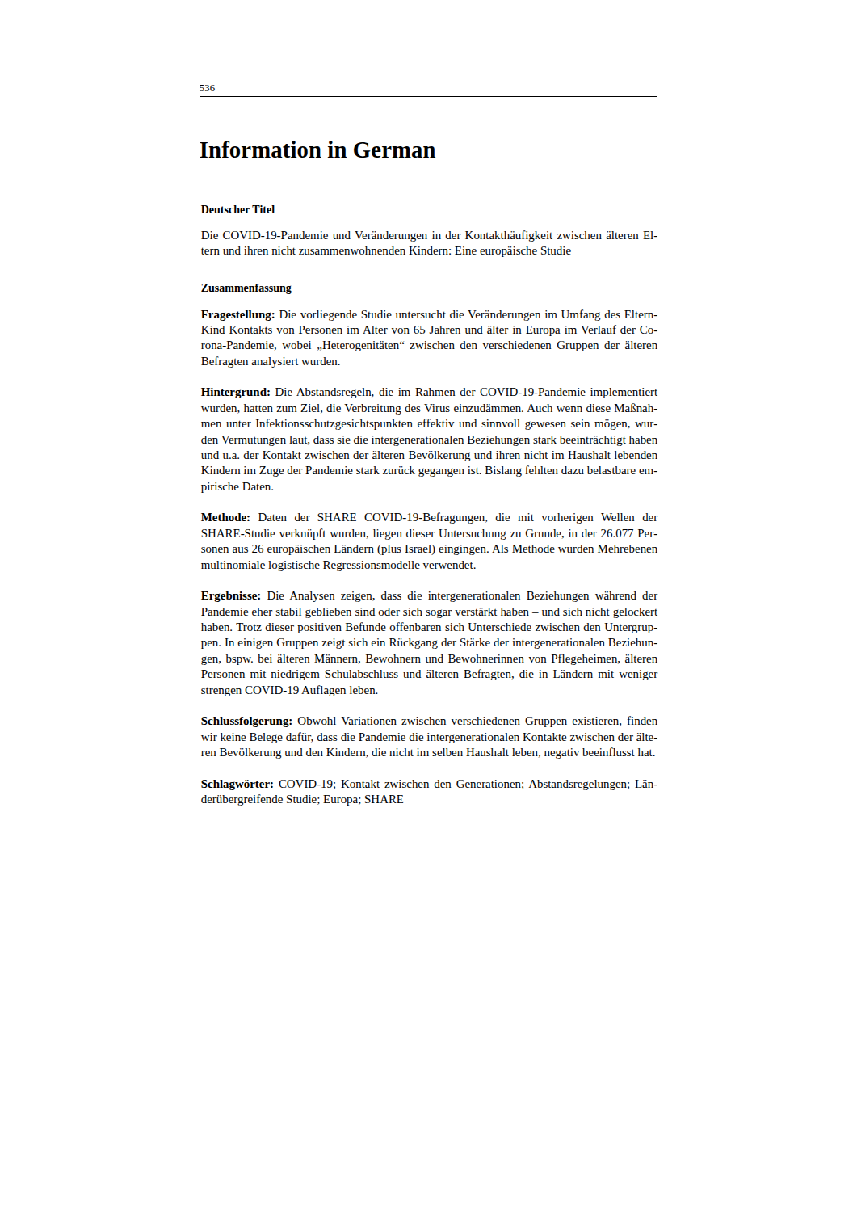536
Information in German
Deutscher Titel
Die COVID-19-Pandemie und Veränderungen in der Kontakthäufigkeit zwischen älteren Eltern und ihren nicht zusammenwohnenden Kindern: Eine europäische Studie
Zusammenfassung
Fragestellung: Die vorliegende Studie untersucht die Veränderungen im Umfang des Eltern-Kind Kontakts von Personen im Alter von 65 Jahren und älter in Europa im Verlauf der Corona-Pandemie, wobei „Heterogenitäten“ zwischen den verschiedenen Gruppen der älteren Befragten analysiert wurden.
Hintergrund: Die Abstandsregeln, die im Rahmen der COVID-19-Pandemie implementiert wurden, hatten zum Ziel, die Verbreitung des Virus einzudämmen. Auch wenn diese Maßnahmen unter Infektionsschutzgesichtspunkten effektiv und sinnvoll gewesen sein mögen, wurden Vermutungen laut, dass sie die intergenerationalen Beziehungen stark beeinträchtigt haben und u.a. der Kontakt zwischen der älteren Bevölkerung und ihren nicht im Haushalt lebenden Kindern im Zuge der Pandemie stark zurück gegangen ist. Bislang fehlten dazu belastbare empirische Daten.
Methode: Daten der SHARE COVID-19-Befragungen, die mit vorherigen Wellen der SHARE-Studie verknüpft wurden, liegen dieser Untersuchung zu Grunde, in der 26.077 Personen aus 26 europäischen Ländern (plus Israel) eingingen. Als Methode wurden Mehrebenen multinomiale logistische Regressionsmodelle verwendet.
Ergebnisse: Die Analysen zeigen, dass die intergenerationalen Beziehungen während der Pandemie eher stabil geblieben sind oder sich sogar verstärkt haben – und sich nicht gelockert haben. Trotz dieser positiven Befunde offenbaren sich Unterschiede zwischen den Untergruppen. In einigen Gruppen zeigt sich ein Rückgang der Stärke der intergenerationalen Beziehungen, bspw. bei älteren Männern, Bewohnern und Bewohnerinnen von Pflegeheimen, älteren Personen mit niedrigem Schulabschluss und älteren Befragten, die in Ländern mit weniger strengen COVID-19 Auflagen leben.
Schlussfolgerung: Obwohl Variationen zwischen verschiedenen Gruppen existieren, finden wir keine Belege dafür, dass die Pandemie die intergenerationalen Kontakte zwischen der älteren Bevölkerung und den Kindern, die nicht im selben Haushalt leben, negativ beeinflusst hat.
Schlagwörter: COVID-19; Kontakt zwischen den Generationen; Abstandsregelungen; Länderübergreifende Studie; Europa; SHARE